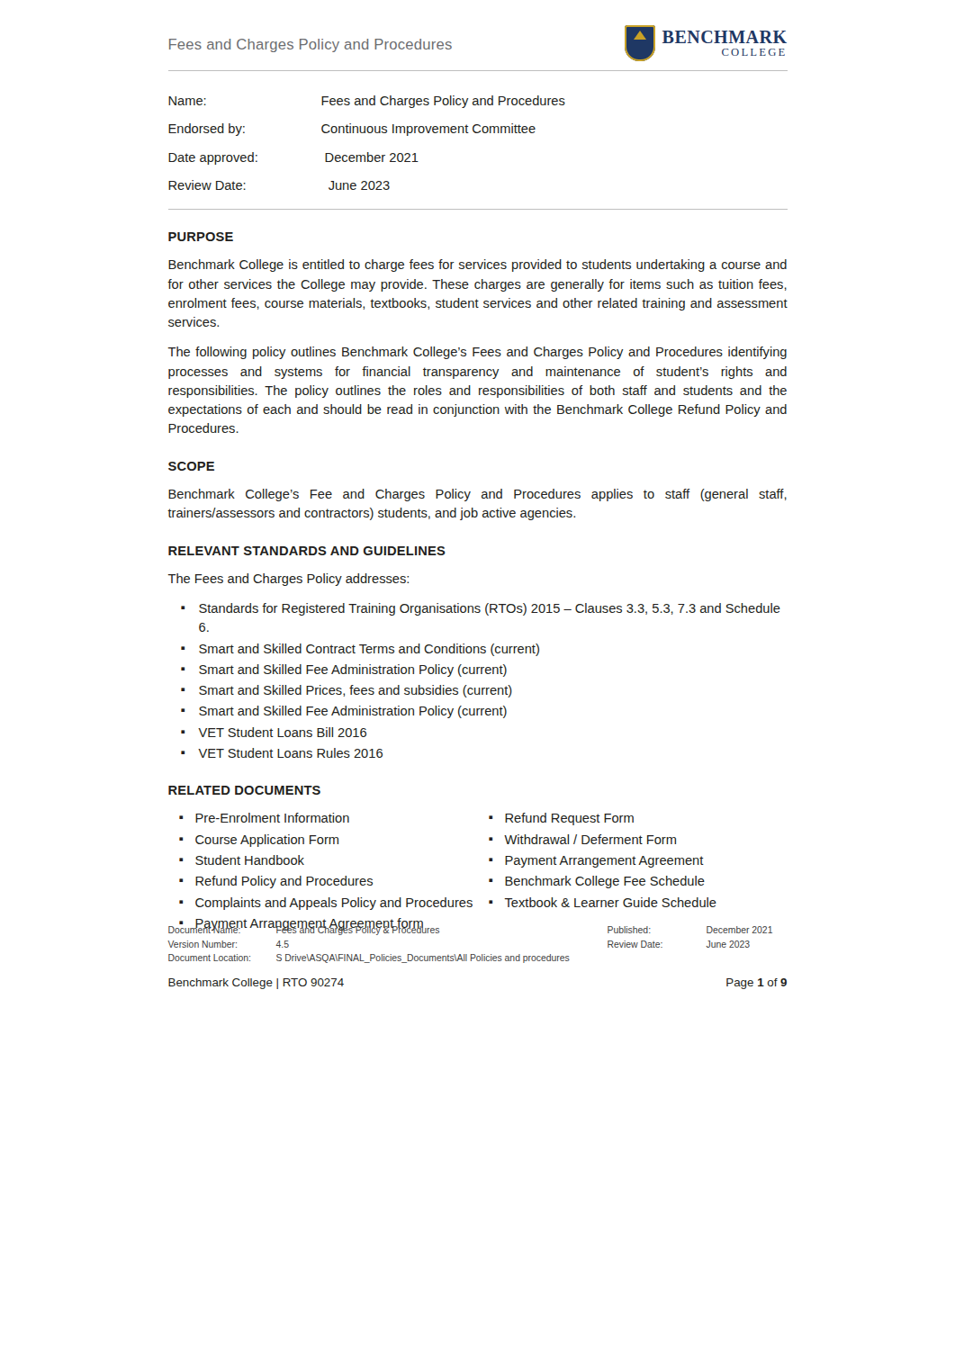Fees and Charges Policy and Procedures
BENCHMARK COLLEGE
| Name: | Fees and Charges Policy and Procedures |
| Endorsed by: | Continuous Improvement Committee |
| Date approved: | December 2021 |
| Review Date: | June 2023 |
PURPOSE
Benchmark College is entitled to charge fees for services provided to students undertaking a course and for other services the College may provide. These charges are generally for items such as tuition fees, enrolment fees, course materials, textbooks, student services and other related training and assessment services.
The following policy outlines Benchmark College’s Fees and Charges Policy and Procedures identifying processes and systems for financial transparency and maintenance of student’s rights and responsibilities. The policy outlines the roles and responsibilities of both staff and students and the expectations of each and should be read in conjunction with the Benchmark College Refund Policy and Procedures.
SCOPE
Benchmark College’s Fee and Charges Policy and Procedures applies to staff (general staff, trainers/assessors and contractors) students, and job active agencies.
RELEVANT STANDARDS AND GUIDELINES
The Fees and Charges Policy addresses:
Standards for Registered Training Organisations (RTOs) 2015 – Clauses 3.3, 5.3, 7.3 and Schedule 6.
Smart and Skilled Contract Terms and Conditions (current)
Smart and Skilled Fee Administration Policy (current)
Smart and Skilled Prices, fees and subsidies (current)
Smart and Skilled Fee Administration Policy (current)
VET Student Loans Bill 2016
VET Student Loans Rules 2016
RELATED DOCUMENTS
Pre-Enrolment Information
Course Application Form
Student Handbook
Refund Policy and Procedures
Complaints and Appeals Policy and Procedures
Payment Arrangement Agreement form
Refund Request Form
Withdrawal / Deferment Form
Payment Arrangement Agreement
Benchmark College Fee Schedule
Textbook & Learner Guide Schedule
Document Name:
Fees and Charges Policy & Procedures
Published:
December 2021
Version Number:
4.5
Review Date:
June 2023
Document Location:
S Drive\ASQA\FINAL_Policies_Documents\All Policies and procedures
Benchmark College | RTO 90274
Page 1 of 9